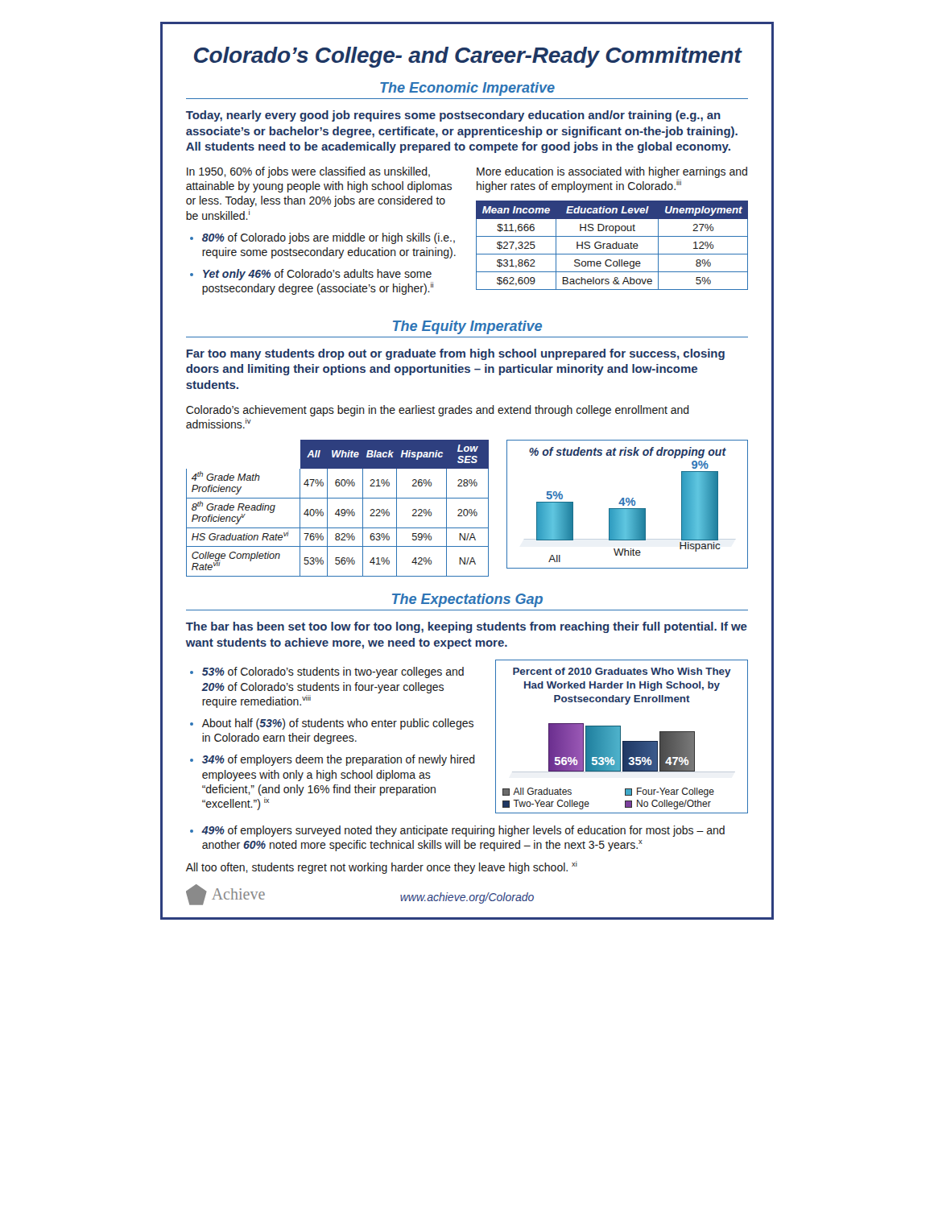Colorado’s College- and Career-Ready Commitment
The Economic Imperative
Today, nearly every good job requires some postsecondary education and/or training (e.g., an associate’s or bachelor’s degree, certificate, or apprenticeship or significant on-the-job training). All students need to be academically prepared to compete for good jobs in the global economy.
In 1950, 60% of jobs were classified as unskilled, attainable by young people with high school diplomas or less. Today, less than 20% jobs are considered to be unskilled.i
80% of Colorado jobs are middle or high skills (i.e., require some postsecondary education or training).
Yet only 46% of Colorado’s adults have some postsecondary degree (associate’s or higher).ii
More education is associated with higher earnings and higher rates of employment in Colorado.iii
| Mean Income | Education Level | Unemployment |
| --- | --- | --- |
| $11,666 | HS Dropout | 27% |
| $27,325 | HS Graduate | 12% |
| $31,862 | Some College | 8% |
| $62,609 | Bachelors & Above | 5% |
The Equity Imperative
Far too many students drop out or graduate from high school unprepared for success, closing doors and limiting their options and opportunities – in particular minority and low-income students.
Colorado’s achievement gaps begin in the earliest grades and extend through college enrollment and admissions.iv
| | All | White | Black | Hispanic | Low SES |
| --- | --- | --- | --- | --- | --- |
| 4 th Grade Math Proficiency | 47% | 60% | 21% | 26% | 28% |
| 8 th Grade Reading Proficiency v | 40% | 49% | 22% | 22% | 20% |
| HS Graduation Rate vi | 76% | 82% | 63% | 59% | N/A |
| College Completion Rate vii | 53% | 56% | 41% | 42% | N/A |
% of students at risk of dropping out
5%
4%
9%
All White Hispanic
The Expectations Gap
The bar has been set too low for too long, keeping students from reaching their full potential. If we want students to achieve more, we need to expect more.
53% of Colorado’s students in two-year colleges and 20% of Colorado’s students in four-year colleges require remediation.viii
About half (53%) of students who enter public colleges in Colorado earn their degrees.
34% of employers deem the preparation of newly hired employees with only a high school diploma as “deficient,” (and only 16% find their preparation “excellent.”) ix
Percent of 2010 Graduates Who Wish They
Had Worked Harder In High School, by
Postsecondary Enrollment
56%
53%
35%
47%
All Graduates
Four-Year College
Two-Year College
No College/Other
49% of employers surveyed noted they anticipate requiring higher levels of education for most jobs – and another 60% noted more specific technical skills will be required – in the next 3-5 years.x
All too often, students regret not working harder once they leave high school. xi
Achieve
www.achieve.org/Colorado